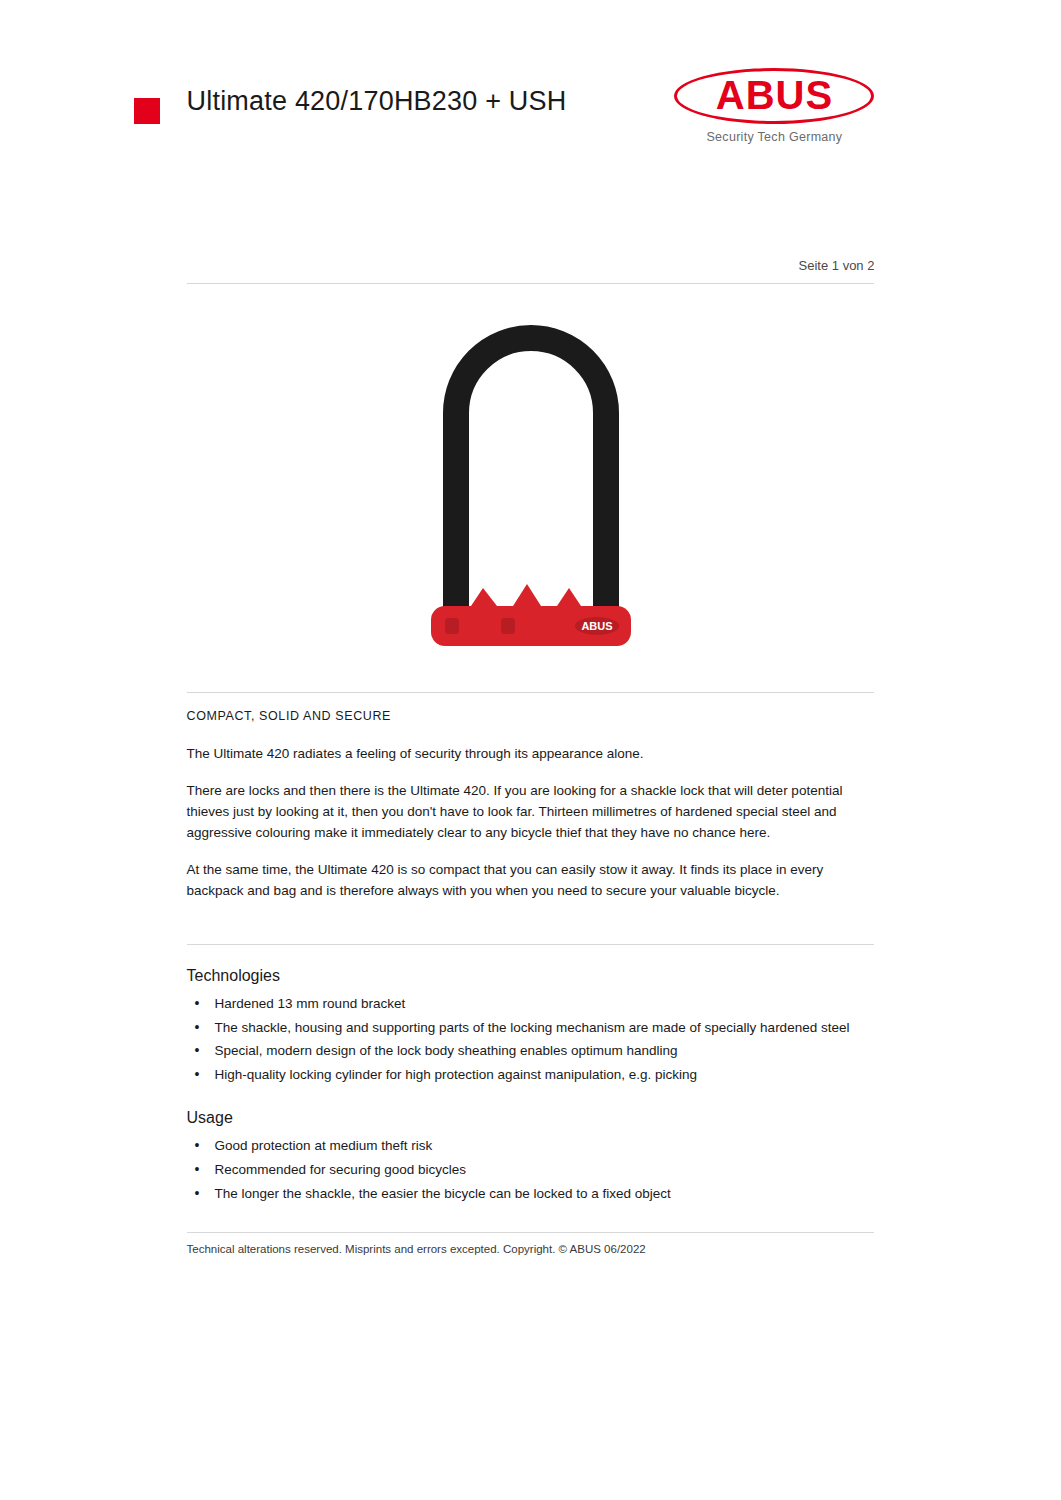Ultimate 420/170HB230 + USH
ABUS
Security Tech Germany
Seite 1 von 2
ABUS
COMPACT, SOLID AND SECURE
The Ultimate 420 radiates a feeling of security through its appearance alone.
There are locks and then there is the Ultimate 420. If you are looking for a shackle lock that will deter potential thieves just by looking at it, then you don't have to look far. Thirteen millimetres of hardened special steel and aggressive colouring make it immediately clear to any bicycle thief that they have no chance here.
At the same time, the Ultimate 420 is so compact that you can easily stow it away. It finds its place in every backpack and bag and is therefore always with you when you need to secure your valuable bicycle.
Technologies
Hardened 13 mm round bracket
The shackle, housing and supporting parts of the locking mechanism are made of specially hardened steel
Special, modern design of the lock body sheathing enables optimum handling
High-quality locking cylinder for high protection against manipulation, e.g. picking
Usage
Good protection at medium theft risk
Recommended for securing good bicycles
The longer the shackle, the easier the bicycle can be locked to a fixed object
Technical alterations reserved. Misprints and errors excepted. Copyright. © ABUS 06/2022